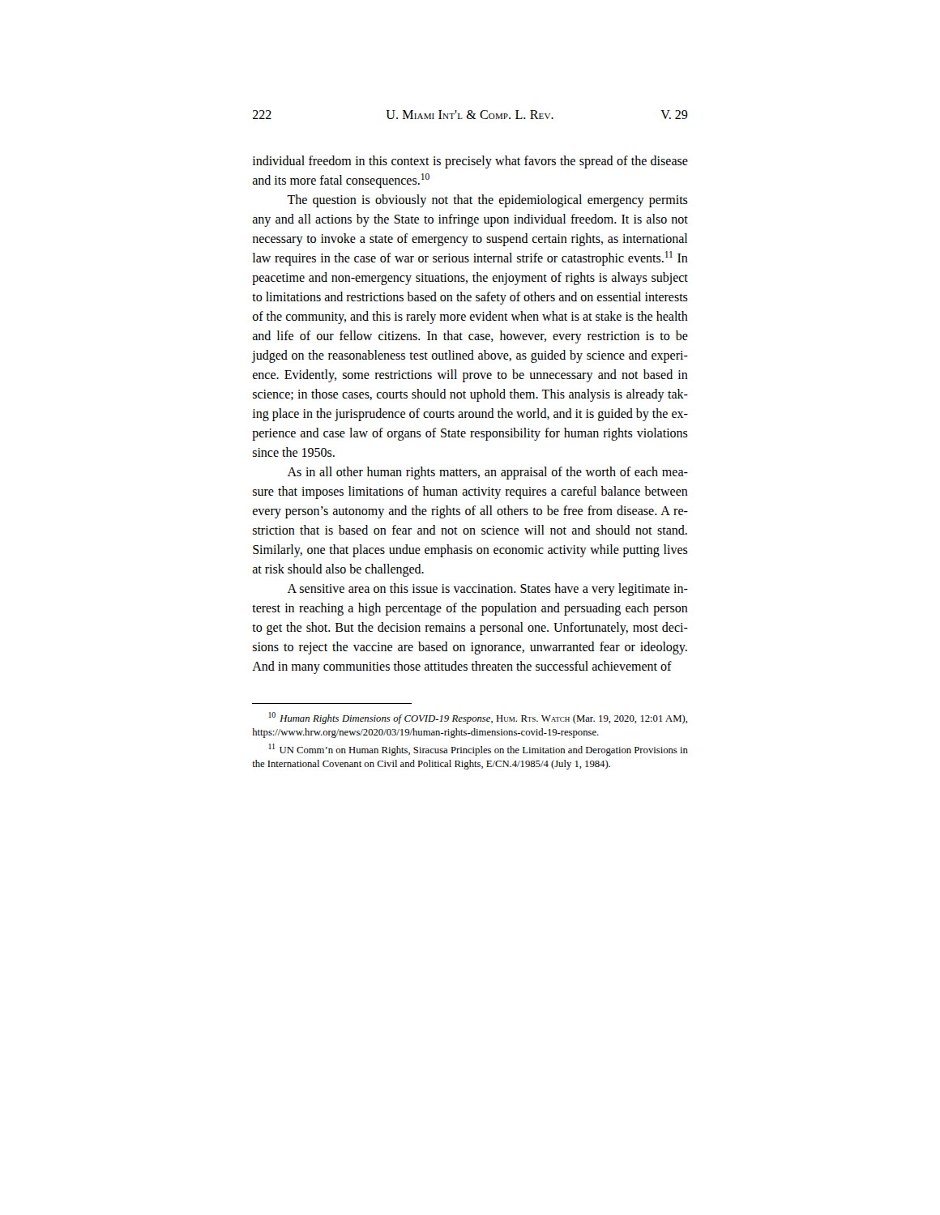222 U. Miami Int'l & Comp. L. Rev. V. 29
individual freedom in this context is precisely what favors the spread of the disease and its more fatal consequences.10
The question is obviously not that the epidemiological emergency permits any and all actions by the State to infringe upon individual freedom. It is also not necessary to invoke a state of emergency to suspend certain rights, as international law requires in the case of war or serious internal strife or catastrophic events.11 In peacetime and non-emergency situations, the enjoyment of rights is always subject to limitations and restrictions based on the safety of others and on essential interests of the community, and this is rarely more evident when what is at stake is the health and life of our fellow citizens. In that case, however, every restriction is to be judged on the reasonableness test outlined above, as guided by science and experience. Evidently, some restrictions will prove to be unnecessary and not based in science; in those cases, courts should not uphold them. This analysis is already taking place in the jurisprudence of courts around the world, and it is guided by the experience and case law of organs of State responsibility for human rights violations since the 1950s.
As in all other human rights matters, an appraisal of the worth of each measure that imposes limitations of human activity requires a careful balance between every person’s autonomy and the rights of all others to be free from disease. A restriction that is based on fear and not on science will not and should not stand. Similarly, one that places undue emphasis on economic activity while putting lives at risk should also be challenged.
A sensitive area on this issue is vaccination. States have a very legitimate interest in reaching a high percentage of the population and persuading each person to get the shot. But the decision remains a personal one. Unfortunately, most decisions to reject the vaccine are based on ignorance, unwarranted fear or ideology. And in many communities those attitudes threaten the successful achievement of
10 Human Rights Dimensions of COVID-19 Response, Hum. Rts. Watch (Mar. 19, 2020, 12:01 AM), https://www.hrw.org/news/2020/03/19/human-rights-dimensions-covid-19-response.
11 UN Comm’n on Human Rights, Siracusa Principles on the Limitation and Derogation Provisions in the International Covenant on Civil and Political Rights, E/CN.4/1985/4 (July 1, 1984).